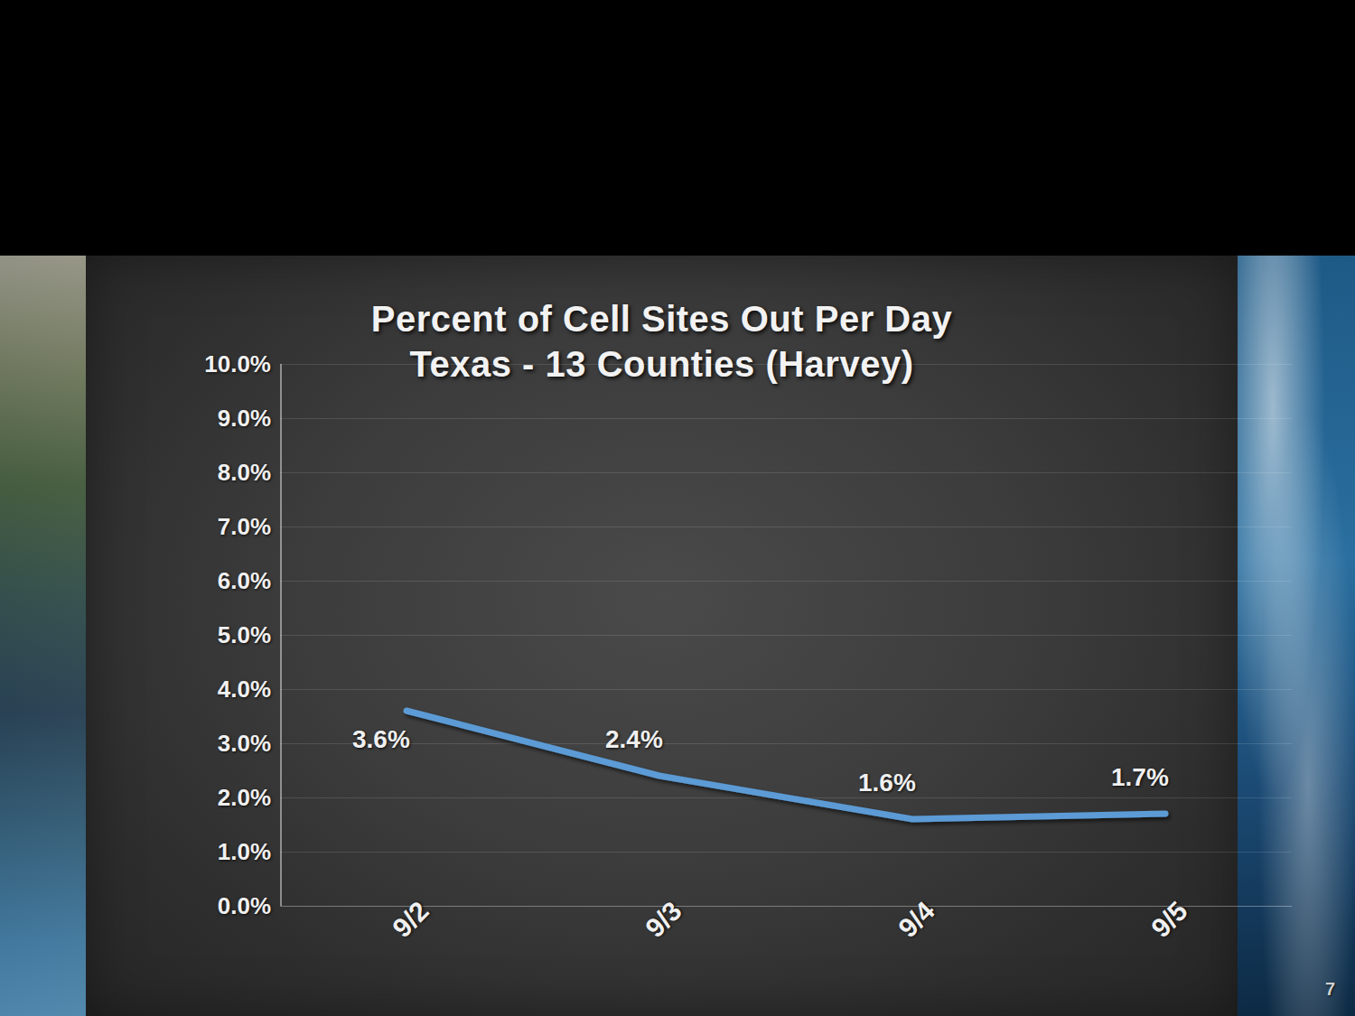Percent of Cell Sites Out Per Day
Texas - 13 Counties (Harvey)
10.0%
9.0%
8.0%
7.0%
6.0%
5.0%
4.0%
3.0%
2.0%
1.0%
0.0%
3.6%
2.4%
1.6%
1.7%
9/2
9/3
9/4
9/5
7